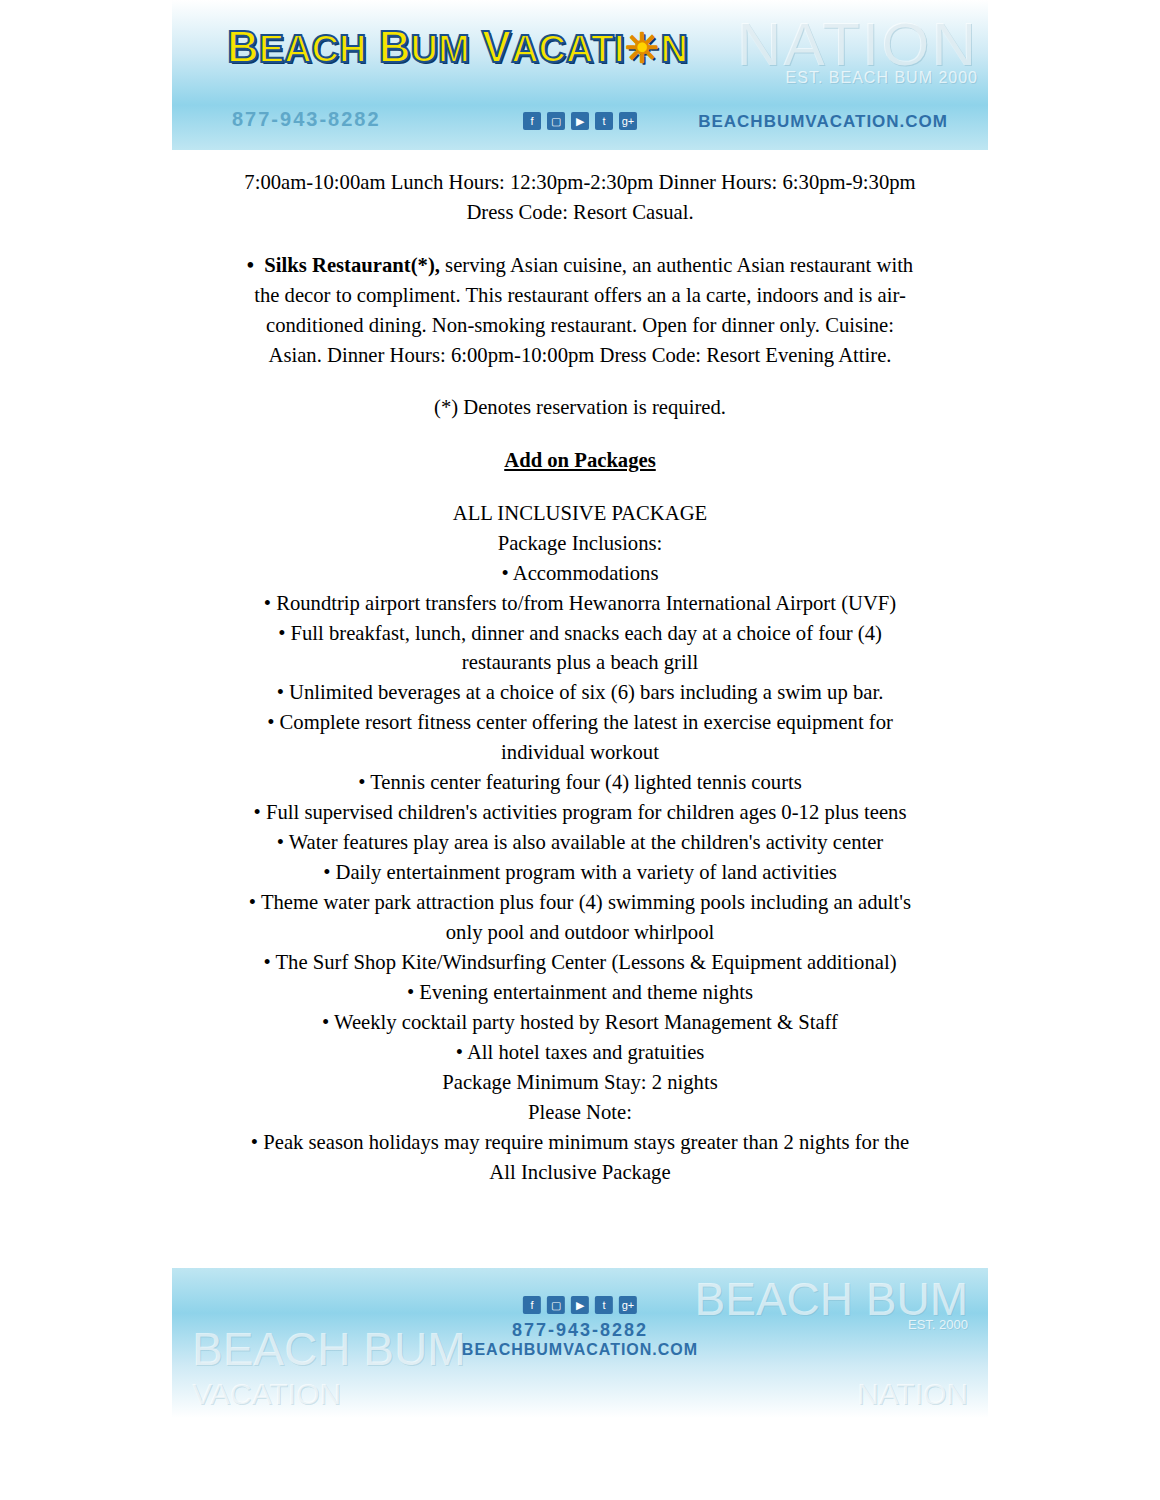NATIONEST. BEACH BUM 2000
BEACH BUM VACATI☀N
877-943-8282
f▢▶tg+
BEACHBUMVACATION.COM
7:00am-10:00am Lunch Hours: 12:30pm-2:30pm Dinner Hours: 6:30pm-9:30pm Dress Code: Resort Casual.
• Silks Restaurant(*), serving Asian cuisine, an authentic Asian restaurant with the decor to compliment. This restaurant offers an a la carte, indoors and is air-conditioned dining. Non-smoking restaurant. Open for dinner only. Cuisine: Asian. Dinner Hours: 6:00pm-10:00pm Dress Code: Resort Evening Attire.
(*) Denotes reservation is required.
Add on Packages
ALL INCLUSIVE PACKAGE
Package Inclusions:
• Accommodations
• Roundtrip airport transfers to/from Hewanorra International Airport (UVF)
• Full breakfast, lunch, dinner and snacks each day at a choice of four (4) restaurants plus a beach grill
• Unlimited beverages at a choice of six (6) bars including a swim up bar.
• Complete resort fitness center offering the latest in exercise equipment for individual workout
• Tennis center featuring four (4) lighted tennis courts
• Full supervised children's activities program for children ages 0-12 plus teens
• Water features play area is also available at the children's activity center
• Daily entertainment program with a variety of land activities
• Theme water park attraction plus four (4) swimming pools including an adult's only pool and outdoor whirlpool
• The Surf Shop Kite/Windsurfing Center (Lessons & Equipment additional)
• Evening entertainment and theme nights
• Weekly cocktail party hosted by Resort Management & Staff
• All hotel taxes and gratuities
Package Minimum Stay: 2 nights
Please Note:
• Peak season holidays may require minimum stays greater than 2 nights for the All Inclusive Package
BEACH BUM
VACATION
f▢▶tg+
877-943-8282
BEACHBUMVACATION.COM
BEACH BUMEST. 2000
NATION